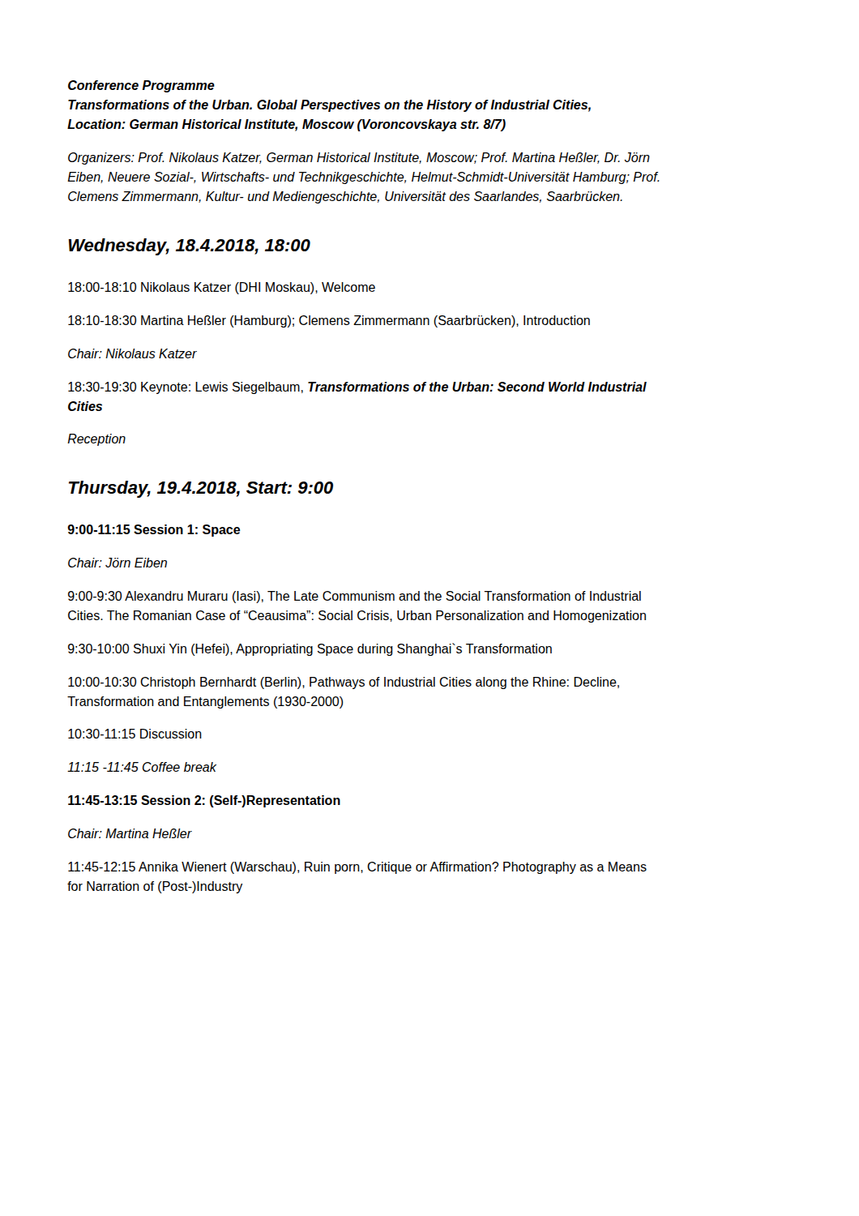Conference Programme
Transformations of the Urban. Global Perspectives on the History of Industrial Cities,
Location: German Historical Institute, Moscow (Voroncovskaya str. 8/7)
Organizers: Prof. Nikolaus Katzer, German Historical Institute, Moscow; Prof. Martina Heßler, Dr. Jörn Eiben, Neuere Sozial-, Wirtschafts- und Technikgeschichte, Helmut-Schmidt-Universität Hamburg; Prof. Clemens Zimmermann, Kultur- und Mediengeschichte, Universität des Saarlandes, Saarbrücken.
Wednesday, 18.4.2018, 18:00
18:00-18:10 Nikolaus Katzer (DHI Moskau), Welcome
18:10-18:30 Martina Heßler (Hamburg); Clemens Zimmermann (Saarbrücken), Introduction
Chair: Nikolaus Katzer
18:30-19:30 Keynote: Lewis Siegelbaum, Transformations of the Urban: Second World Industrial Cities
Reception
Thursday, 19.4.2018, Start: 9:00
9:00-11:15 Session 1: Space
Chair: Jörn Eiben
9:00-9:30 Alexandru Muraru (Iasi), The Late Communism and the Social Transformation of Industrial Cities. The Romanian Case of “Ceausima”: Social Crisis, Urban Personalization and Homogenization
9:30-10:00 Shuxi Yin (Hefei), Appropriating Space during Shanghai`s Transformation
10:00-10:30 Christoph Bernhardt (Berlin), Pathways of Industrial Cities along the Rhine: Decline, Transformation and Entanglements (1930-2000)
10:30-11:15 Discussion
11:15 -11:45 Coffee break
11:45-13:15 Session 2: (Self-)Representation
Chair: Martina Heßler
11:45-12:15 Annika Wienert (Warschau), Ruin porn, Critique or Affirmation? Photography as a Means for Narration of (Post-)Industry